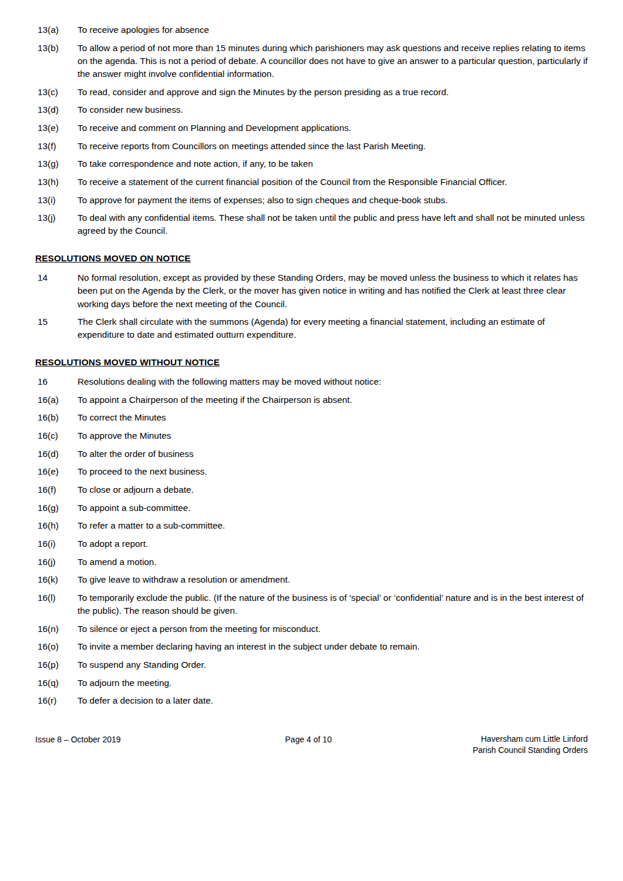13(a)
To receive apologies for absence
13(b)
To allow a period of not more than 15 minutes during which parishioners may ask questions and receive replies relating to items on the agenda. This is not a period of debate. A councillor does not have to give an answer to a particular question, particularly if the answer might involve confidential information.
13(c)
To read, consider and approve and sign the Minutes by the person presiding as a true record.
13(d)
To consider new business.
13(e)
To receive and comment on Planning and Development applications.
13(f)
To receive reports from Councillors on meetings attended since the last Parish Meeting.
13(g)
To take correspondence and note action, if any, to be taken
13(h)
To receive a statement of the current financial position of the Council from the Responsible Financial Officer.
13(i)
To approve for payment the items of expenses; also to sign cheques and cheque-book stubs.
13(j)
To deal with any confidential items. These shall not be taken until the public and press have left and shall not be minuted unless agreed by the Council.
RESOLUTIONS MOVED ON NOTICE
14
No formal resolution, except as provided by these Standing Orders, may be moved unless the business to which it relates has been put on the Agenda by the Clerk, or the mover has given notice in writing and has notified the Clerk at least three clear working days before the next meeting of the Council.
15
The Clerk shall circulate with the summons (Agenda) for every meeting a financial statement, including an estimate of expenditure to date and estimated outturn expenditure.
RESOLUTIONS MOVED WITHOUT NOTICE
16
Resolutions dealing with the following matters may be moved without notice:
16(a)
To appoint a Chairperson of the meeting if the Chairperson is absent.
16(b)
To correct the Minutes
16(c)
To approve the Minutes
16(d)
To alter the order of business
16(e)
To proceed to the next business.
16(f)
To close or adjourn a debate.
16(g)
To appoint a sub-committee.
16(h)
To refer a matter to a sub-committee.
16(i)
To adopt a report.
16(j)
To amend a motion.
16(k)
To give leave to withdraw a resolution or amendment.
16(l)
To temporarily exclude the public. (If the nature of the business is of ‘special’ or ‘confidential’ nature and is in the best interest of the public). The reason should be given.
16(n)
To silence or eject a person from the meeting for misconduct.
16(o)
To invite a member declaring having an interest in the subject under debate to remain.
16(p)
To suspend any Standing Order.
16(q)
To adjourn the meeting.
16(r)
To defer a decision to a later date.
Issue 8 – October 2019
Page 4 of 10
Haversham cum Little Linford
Parish Council Standing Orders